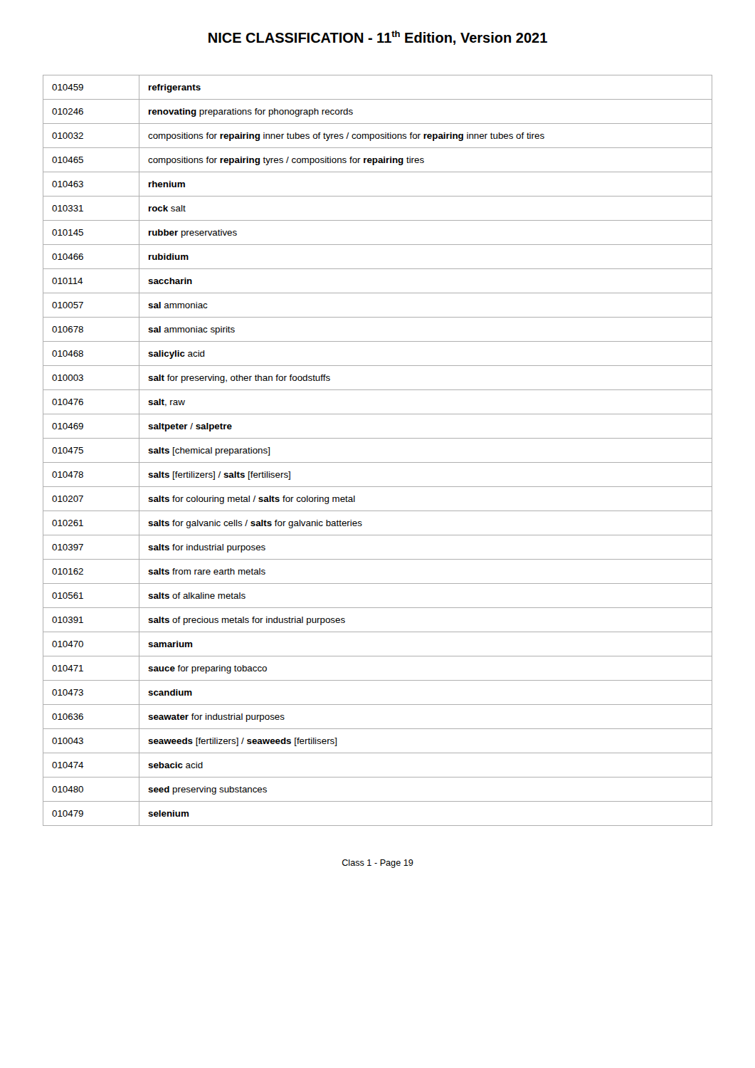NICE CLASSIFICATION - 11th Edition, Version 2021
| 010459 | refrigerants |
| 010246 | renovating preparations for phonograph records |
| 010032 | compositions for repairing inner tubes of tyres / compositions for repairing inner tubes of tires |
| 010465 | compositions for repairing tyres / compositions for repairing tires |
| 010463 | rhenium |
| 010331 | rock salt |
| 010145 | rubber preservatives |
| 010466 | rubidium |
| 010114 | saccharin |
| 010057 | sal ammoniac |
| 010678 | sal ammoniac spirits |
| 010468 | salicylic acid |
| 010003 | salt for preserving, other than for foodstuffs |
| 010476 | salt , raw |
| 010469 | saltpeter / salpetre |
| 010475 | salts [chemical preparations] |
| 010478 | salts [fertilizers] / salts [fertilisers] |
| 010207 | salts for colouring metal / salts for coloring metal |
| 010261 | salts for galvanic cells / salts for galvanic batteries |
| 010397 | salts for industrial purposes |
| 010162 | salts from rare earth metals |
| 010561 | salts of alkaline metals |
| 010391 | salts of precious metals for industrial purposes |
| 010470 | samarium |
| 010471 | sauce for preparing tobacco |
| 010473 | scandium |
| 010636 | seawater for industrial purposes |
| 010043 | seaweeds [fertilizers] / seaweeds [fertilisers] |
| 010474 | sebacic acid |
| 010480 | seed preserving substances |
| 010479 | selenium |
Class 1 - Page 19